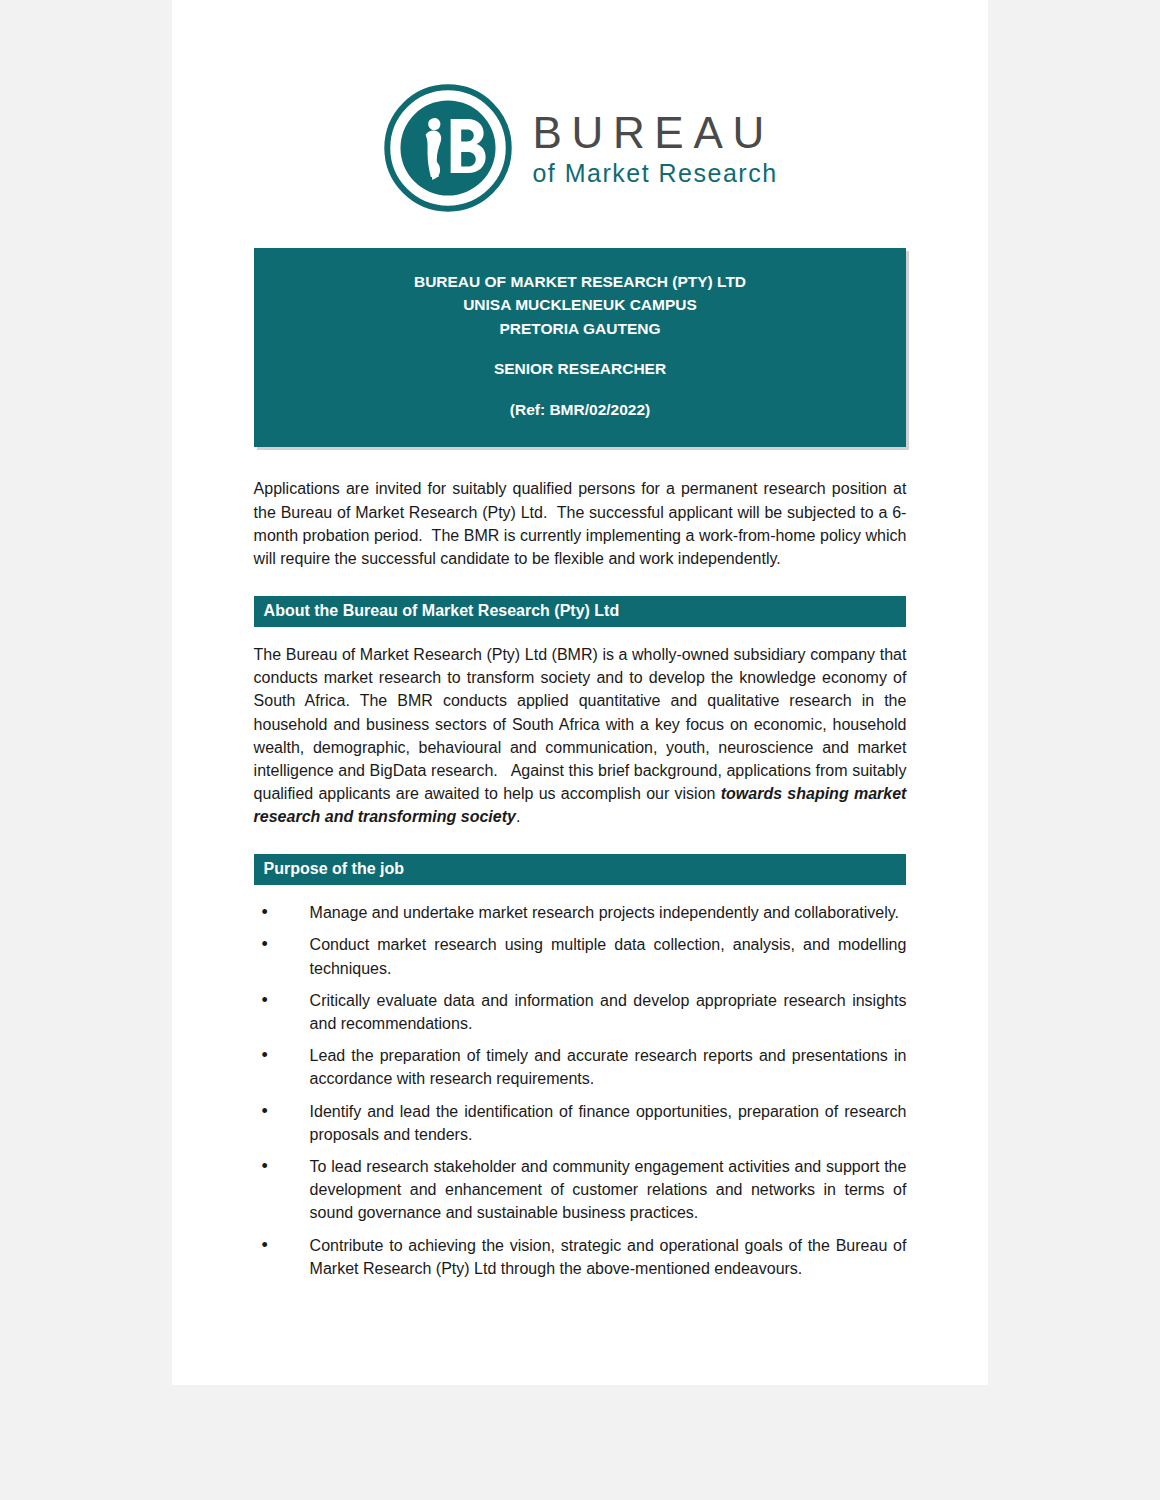BUREAU
of Market Research
BUREAU OF MARKET RESEARCH (PTY) LTD
UNISA MUCKLENEUK CAMPUS
PRETORIA GAUTENG
SENIOR RESEARCHER
(Ref: BMR/02/2022)
Applications are invited for suitably qualified persons for a permanent research position at the Bureau of Market Research (Pty) Ltd. The successful applicant will be subjected to a 6-month probation period. The BMR is currently implementing a work-from-home policy which will require the successful candidate to be flexible and work independently.
About the Bureau of Market Research (Pty) Ltd
The Bureau of Market Research (Pty) Ltd (BMR) is a wholly-owned subsidiary company that conducts market research to transform society and to develop the knowledge economy of South Africa. The BMR conducts applied quantitative and qualitative research in the household and business sectors of South Africa with a key focus on economic, household wealth, demographic, behavioural and communication, youth, neuroscience and market intelligence and BigData research. Against this brief background, applications from suitably qualified applicants are awaited to help us accomplish our vision towards shaping market research and transforming society.
Purpose of the job
Manage and undertake market research projects independently and collaboratively.
Conduct market research using multiple data collection, analysis, and modelling techniques.
Critically evaluate data and information and develop appropriate research insights and recommendations.
Lead the preparation of timely and accurate research reports and presentations in accordance with research requirements.
Identify and lead the identification of finance opportunities, preparation of research proposals and tenders.
To lead research stakeholder and community engagement activities and support the development and enhancement of customer relations and networks in terms of sound governance and sustainable business practices.
Contribute to achieving the vision, strategic and operational goals of the Bureau of Market Research (Pty) Ltd through the above-mentioned endeavours.